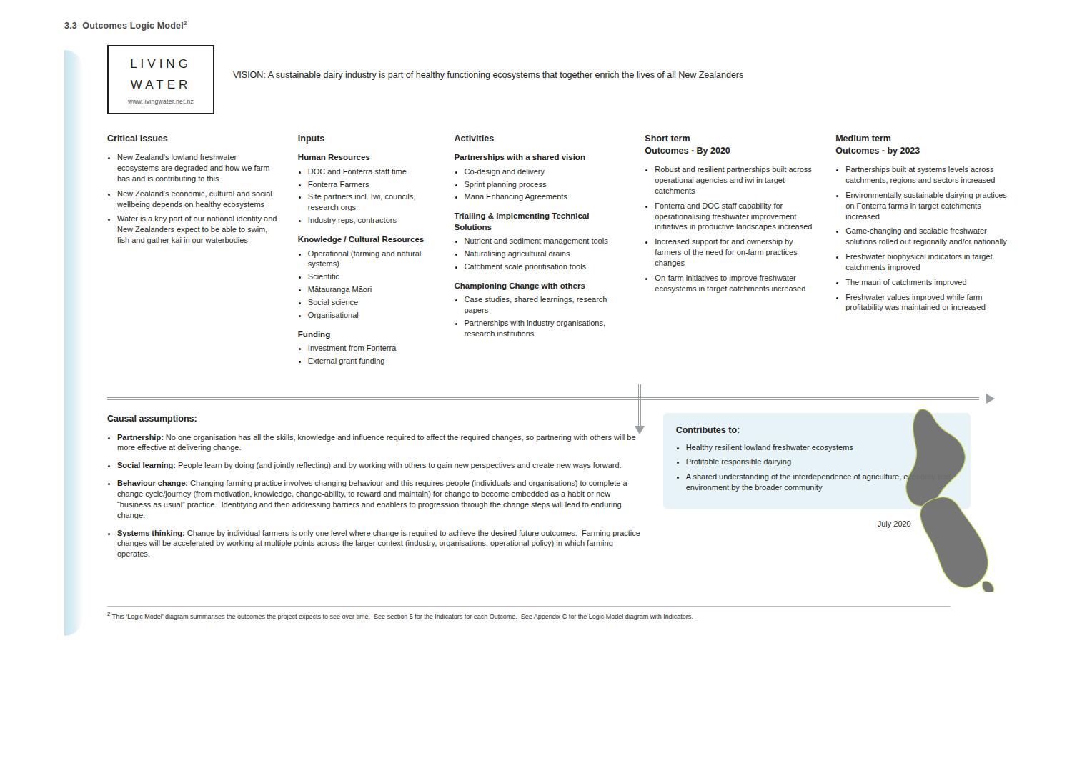3.3 Outcomes Logic Model2
LIVING
WATER
www.livingwater.net.nz
VISION: A sustainable dairy industry is part of healthy functioning ecosystems that together enrich the lives of all New Zealanders
Critical issues
New Zealand's lowland freshwater ecosystems are degraded and how we farm has and is contributing to this
New Zealand's economic, cultural and social wellbeing depends on healthy ecosystems
Water is a key part of our national identity and New Zealanders expect to be able to swim, fish and gather kai in our waterbodies
Inputs
Human Resources
DOC and Fonterra staff time
Fonterra Farmers
Site partners incl. Iwi, councils, research orgs
Industry reps, contractors
Knowledge / Cultural Resources
Operational (farming and natural systems)
Scientific
Mātauranga Māori
Social science
Organisational
Funding
Investment from Fonterra
External grant funding
Activities
Partnerships with a shared vision
Co-design and delivery
Sprint planning process
Mana Enhancing Agreements
Trialling & Implementing Technical Solutions
Nutrient and sediment management tools
Naturalising agricultural drains
Catchment scale prioritisation tools
Championing Change with others
Case studies, shared learnings, research papers
Partnerships with industry organisations, research institutions
Short term
Outcomes - By 2020
Robust and resilient partnerships built across operational agencies and iwi in target catchments
Fonterra and DOC staff capability for operationalising freshwater improvement initiatives in productive landscapes increased
Increased support for and ownership by farmers of the need for on-farm practices changes
On-farm initiatives to improve freshwater ecosystems in target catchments increased
Medium term
Outcomes - by 2023
Partnerships built at systems levels across catchments, regions and sectors increased
Environmentally sustainable dairying practices on Fonterra farms in target catchments increased
Game-changing and scalable freshwater solutions rolled out regionally and/or nationally
Freshwater biophysical indicators in target catchments improved
The mauri of catchments improved
Freshwater values improved while farm profitability was maintained or increased
Causal assumptions:
Partnership: No one organisation has all the skills, knowledge and influence required to affect the required changes, so partnering with others will be more effective at delivering change.
Social learning: People learn by doing (and jointly reflecting) and by working with others to gain new perspectives and create new ways forward.
Behaviour change: Changing farming practice involves changing behaviour and this requires people (individuals and organisations) to complete a change cycle/journey (from motivation, knowledge, change-ability, to reward and maintain) for change to become embedded as a habit or new “business as usual” practice. Identifying and then addressing barriers and enablers to progression through the change steps will lead to enduring change.
Systems thinking: Change by individual farmers is only one level where change is required to achieve the desired future outcomes. Farming practice changes will be accelerated by working at multiple points across the larger context (industry, organisations, operational policy) in which farming operates.
Contributes to:
Healthy resilient lowland freshwater ecosystems
Profitable responsible dairying
A shared understanding of the interdependence of agriculture, economy and environment by the broader community
July 2020
2 This ‘Logic Model’ diagram summarises the outcomes the project expects to see over time. See section 5 for the Indicators for each Outcome. See Appendix C for the Logic Model diagram with Indicators.